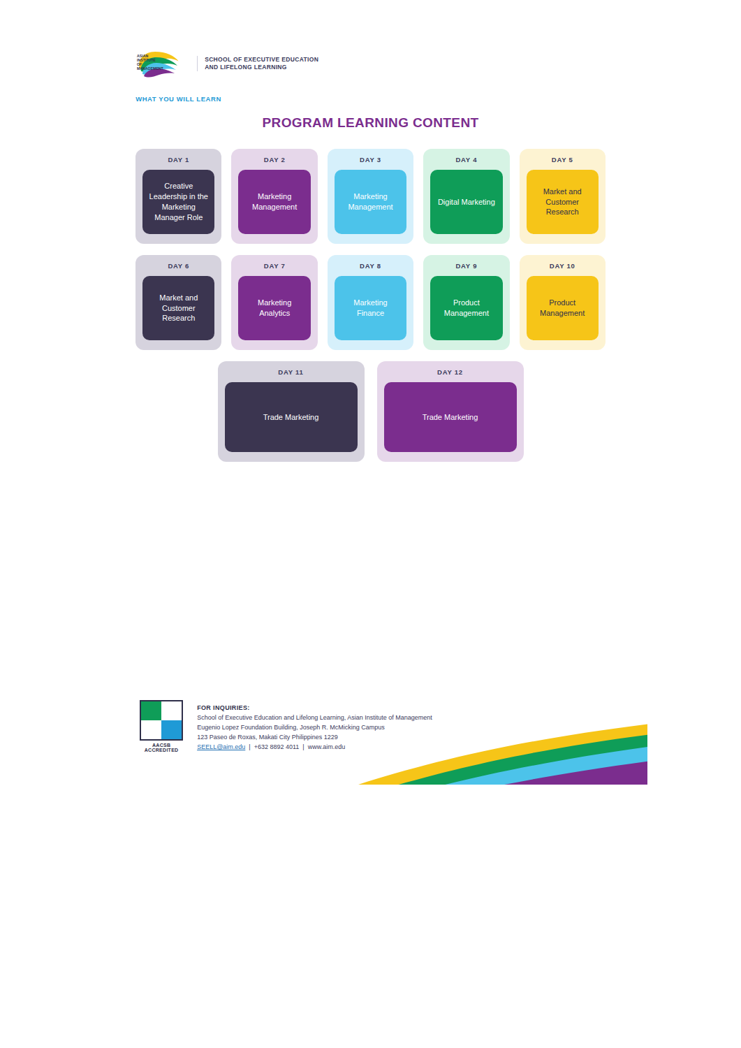ASIAN INSTITUTE OF MANAGEMENT
School of Executive Education
and Lifelong Learning
What you will learn
Program Learning Content
Day 1
Creative Leadership in the Marketing Manager Role
Day 2
Marketing Management
Day 3
Marketing Management
Day 4
Digital Marketing
Day 5
Market and Customer Research
Day 6
Market and Customer Research
Day 7
Marketing Analytics
Day 8
Marketing Finance
Day 9
Product Management
Day 10
Product Management
Day 11
Trade Marketing
Day 12
Trade Marketing
AACSB
ACCREDITED
For Inquiries:
School of Executive Education and Lifelong Learning, Asian Institute of Management
Eugenio Lopez Foundation Building, Joseph R. McMicking Campus
123 Paseo de Roxas, Makati City Philippines 1229
SEELL@aim.edu | +632 8892 4011 | www.aim.edu